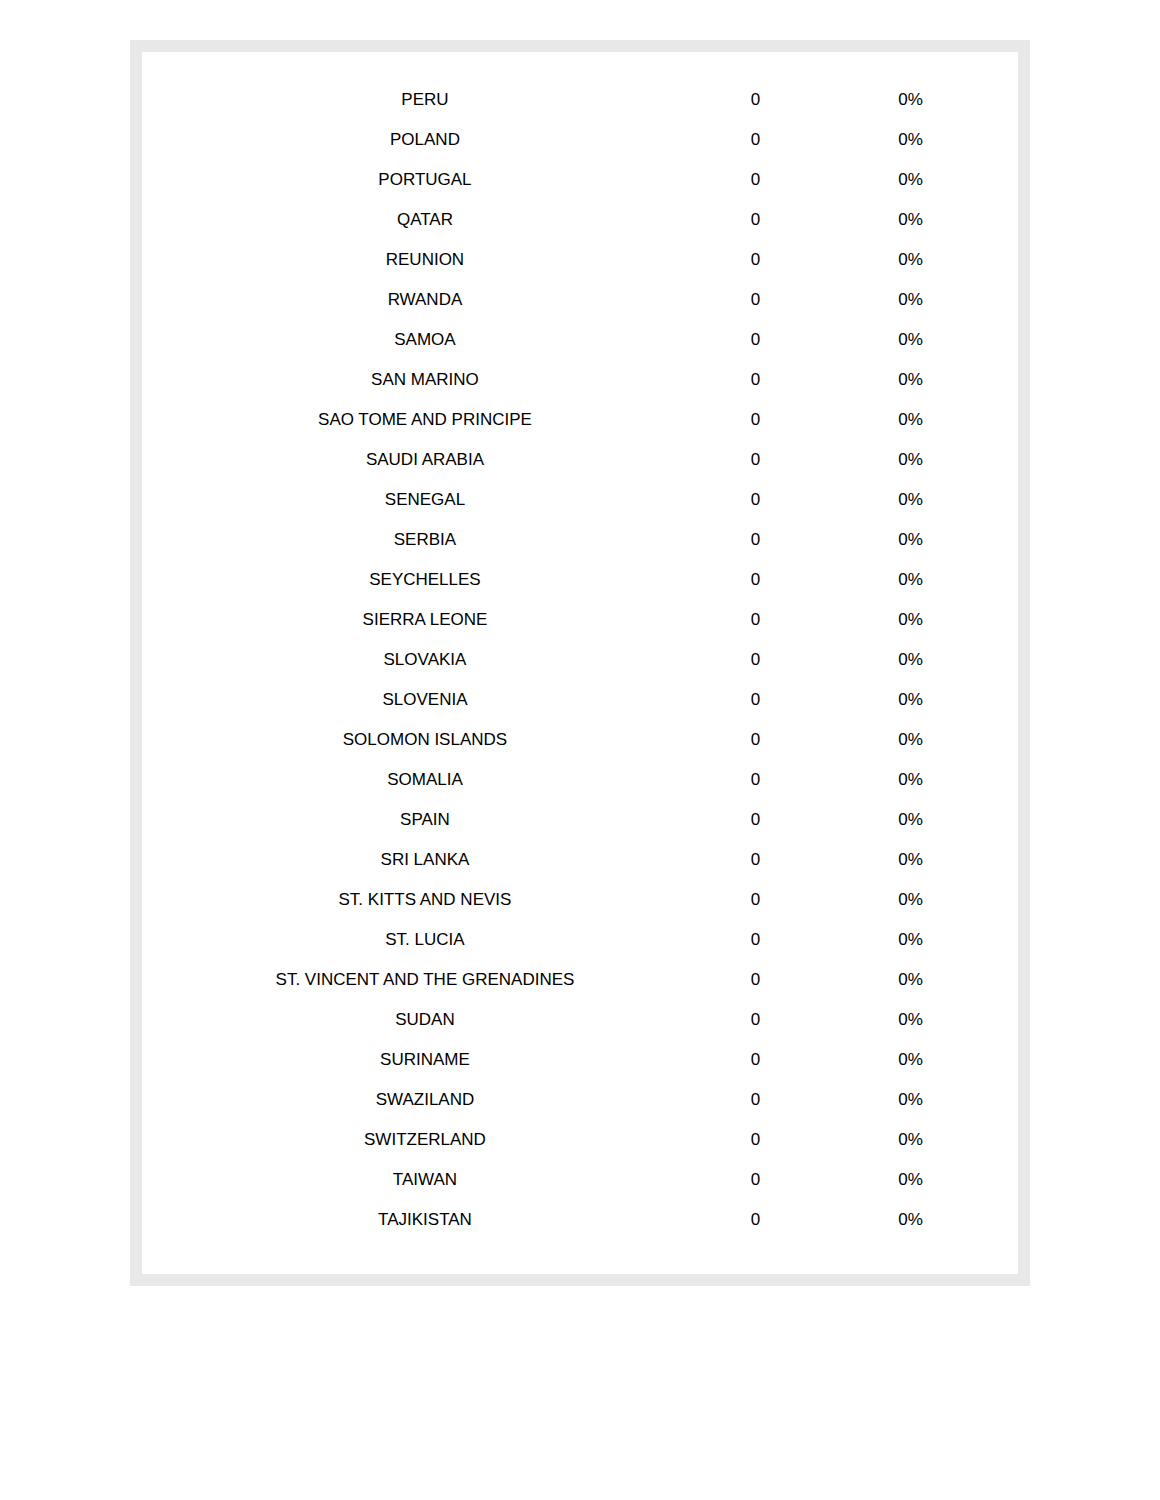| PERU | 0 | 0% |
| POLAND | 0 | 0% |
| PORTUGAL | 0 | 0% |
| QATAR | 0 | 0% |
| REUNION | 0 | 0% |
| RWANDA | 0 | 0% |
| SAMOA | 0 | 0% |
| SAN MARINO | 0 | 0% |
| SAO TOME AND PRINCIPE | 0 | 0% |
| SAUDI ARABIA | 0 | 0% |
| SENEGAL | 0 | 0% |
| SERBIA | 0 | 0% |
| SEYCHELLES | 0 | 0% |
| SIERRA LEONE | 0 | 0% |
| SLOVAKIA | 0 | 0% |
| SLOVENIA | 0 | 0% |
| SOLOMON ISLANDS | 0 | 0% |
| SOMALIA | 0 | 0% |
| SPAIN | 0 | 0% |
| SRI LANKA | 0 | 0% |
| ST. KITTS AND NEVIS | 0 | 0% |
| ST. LUCIA | 0 | 0% |
| ST. VINCENT AND THE GRENADINES | 0 | 0% |
| SUDAN | 0 | 0% |
| SURINAME | 0 | 0% |
| SWAZILAND | 0 | 0% |
| SWITZERLAND | 0 | 0% |
| TAIWAN | 0 | 0% |
| TAJIKISTAN | 0 | 0% |